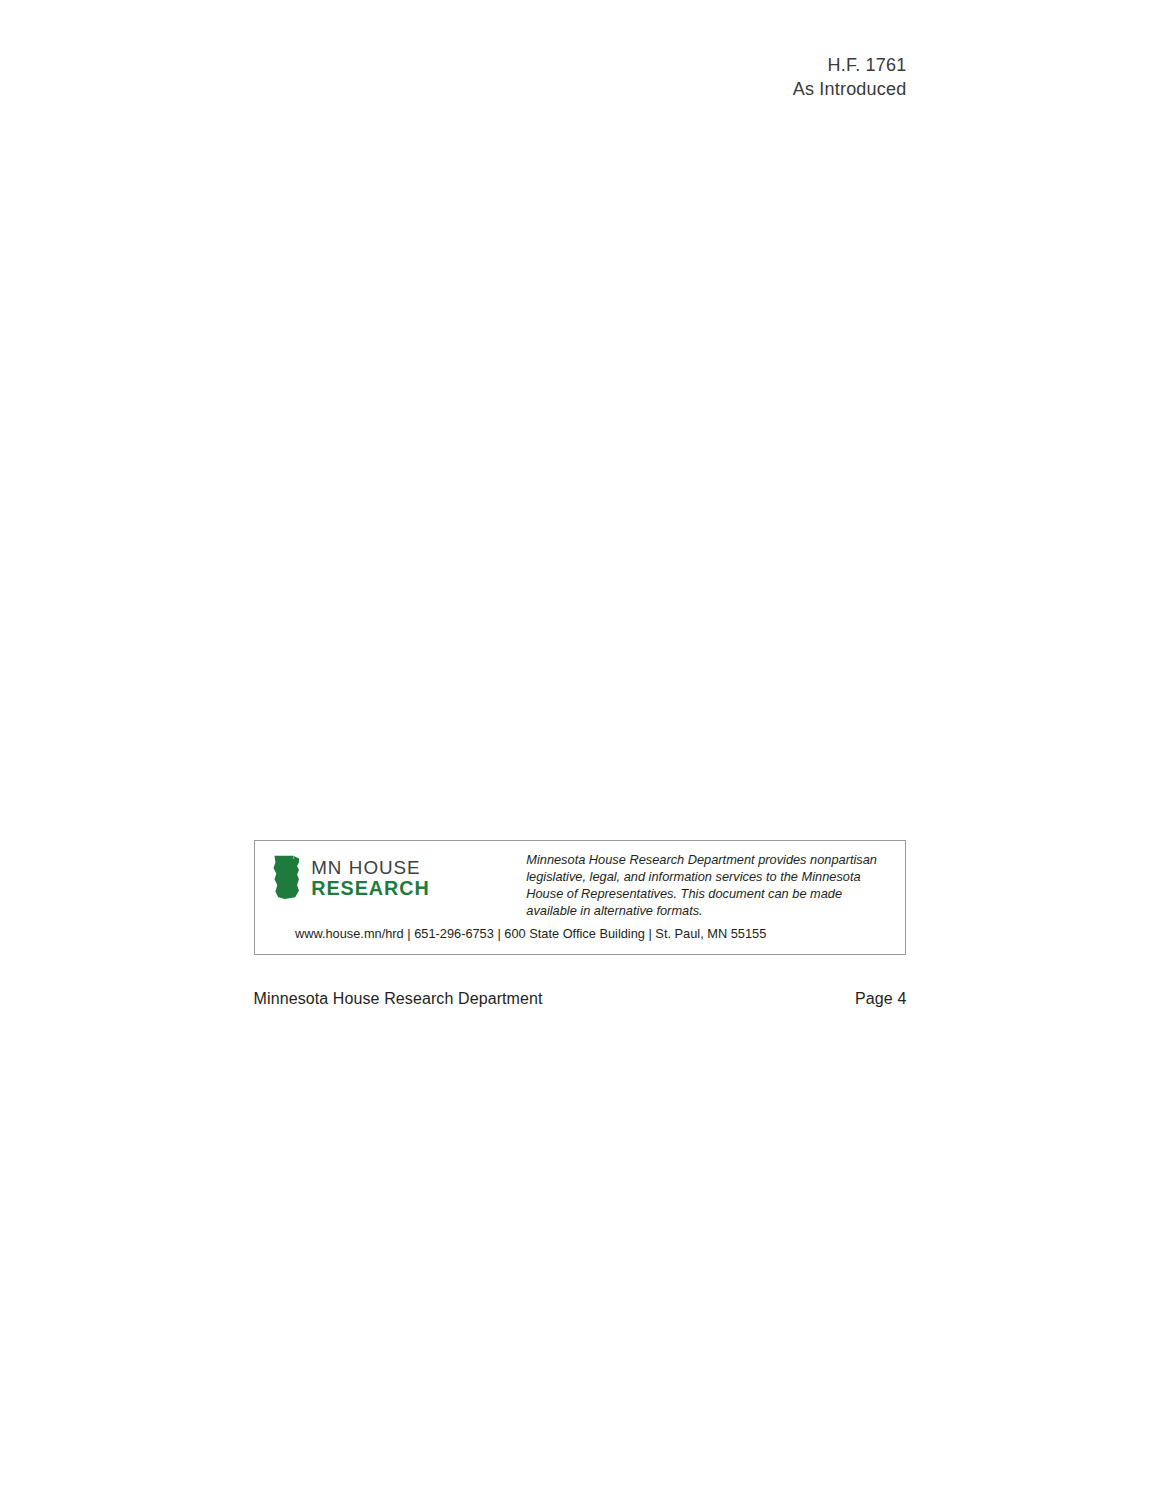H.F. 1761 As Introduced
MN House Research MN HOUSE RESEARCH
Minnesota House Research Department provides nonpartisan legislative, legal, and information services to the Minnesota House of Representatives. This document can be made available in alternative formats.
www.house.mn/hrd | 651-296-6753 | 600 State Office Building | St. Paul, MN 55155
Minnesota House Research Department
Page 4